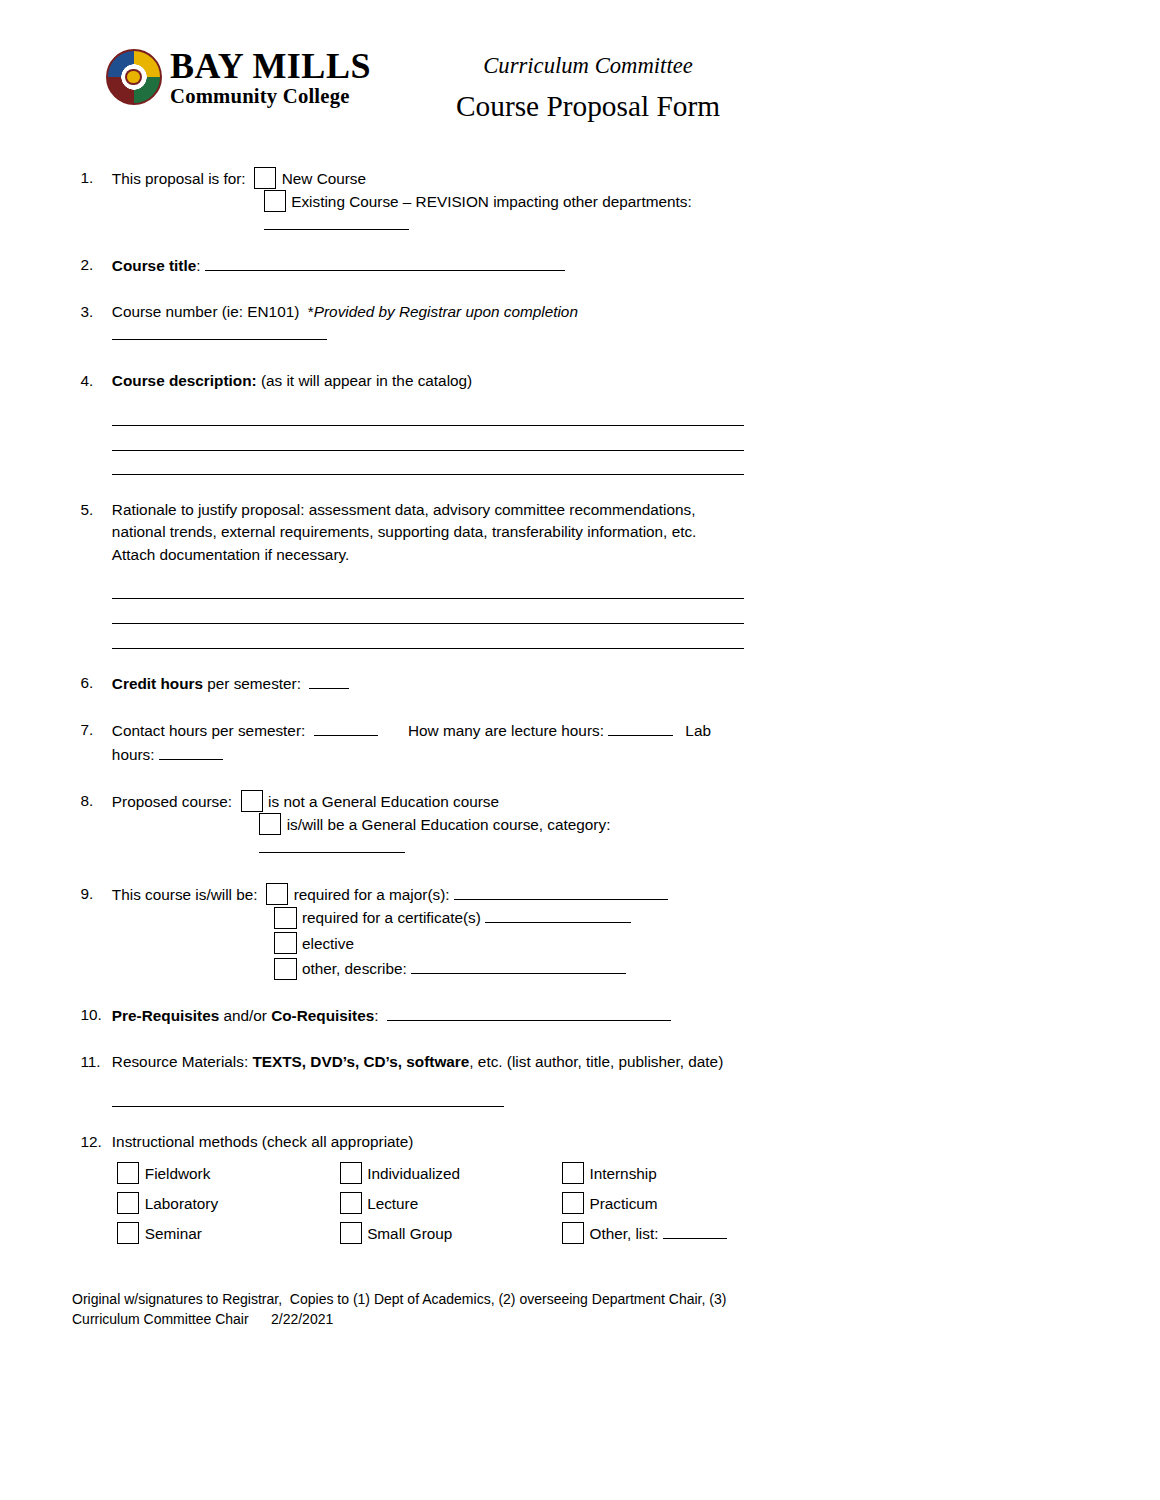BAY MILLS
Community College
Curriculum Committee
Course Proposal Form
This proposal is for: New Course
Existing Course – REVISION impacting other departments:
Course title:
Course number (ie: EN101) *Provided by Registrar upon completion
Course description: (as it will appear in the catalog)
Rationale to justify proposal: assessment data, advisory committee recommendations, national trends, external requirements, supporting data, transferability information, etc. Attach documentation if necessary.
Credit hours per semester:
Contact hours per semester: How many are lecture hours: Lab hours:
Proposed course: is not a General Education course
is/will be a General Education course, category:
This course is/will be: required for a major(s):
required for a certificate(s) elective other, describe:
Pre-Requisites and/or Co-Requisites:
Resource Materials: TEXTS, DVD’s, CD’s, software, etc. (list author, title, publisher, date)
Instructional methods (check all appropriate)
Fieldwork Individualized Internship Laboratory Lecture Practicum Seminar Small Group Other, list:
Original w/signatures to Registrar, Copies to (1) Dept of Academics, (2) overseeing Department Chair, (3) Curriculum Committee Chair 2/22/2021